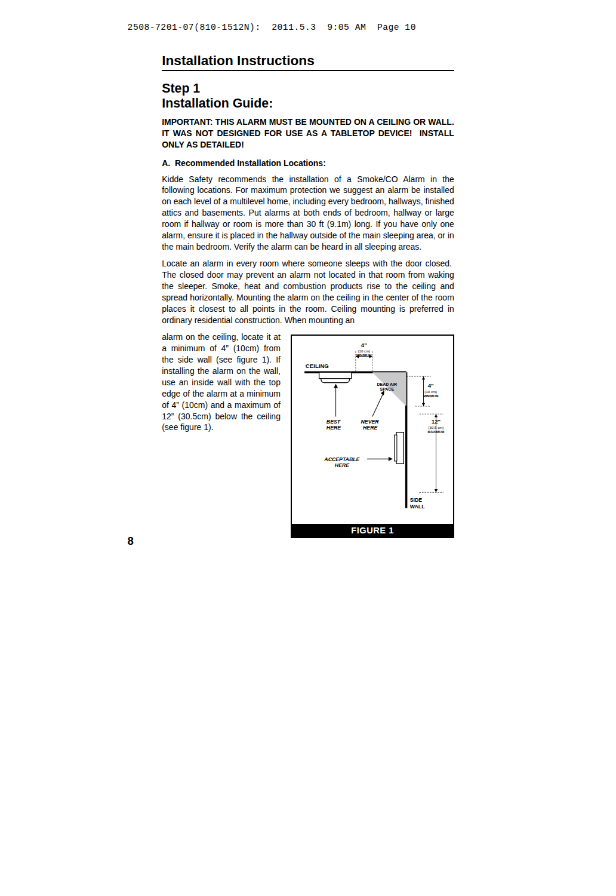2508-7201-07(810-1512N): 2011.5.3 9:05 AM Page 10
Installation Instructions
Step 1Installation Guide:
IMPORTANT: THIS ALARM MUST BE MOUNTED ON A CEILING OR WALL. IT WAS NOT DESIGNED FOR USE AS A TABLETOP DEVICE! INSTALL ONLY AS DETAILED!
A. Recommended Installation Locations:
Kidde Safety recommends the installation of a Smoke/CO Alarm in the following locations. For maximum protection we suggest an alarm be installed on each level of a multilevel home, including every bedroom, hallways, finished attics and basements. Put alarms at both ends of bedroom, hallway or large room if hallway or room is more than 30 ft (9.1m) long. If you have only one alarm, ensure it is placed in the hallway outside of the main sleeping area, or in the main bedroom. Verify the alarm can be heard in all sleeping areas.
Locate an alarm in every room where someone sleeps with the door closed. The closed door may prevent an alarm not located in that room from waking the sleeper. Smoke, heat and combustion products rise to the ceiling and spread horizontally. Mounting the alarm on the ceiling in the center of the room places it closest to all points in the room. Ceiling mounting is preferred in ordinary residential construction. When mounting an
CEILING 4" (10 cm) MINIMUM DEAD AIR SPACE 4" (10 cm) MINIMUM 12" (30.5 cm) MAXIMUM BEST HERE NEVER HERE ACCEPTABLE HERE SIDE WALL
FIGURE 1
alarm on the ceiling, locate it at a minimum of 4” (10cm) from the side wall (see figure 1). If installing the alarm on the wall, use an inside wall with the top edge of the alarm at a minimum of 4” (10cm) and a maximum of 12” (30.5cm) below the ceiling (see figure 1).
8